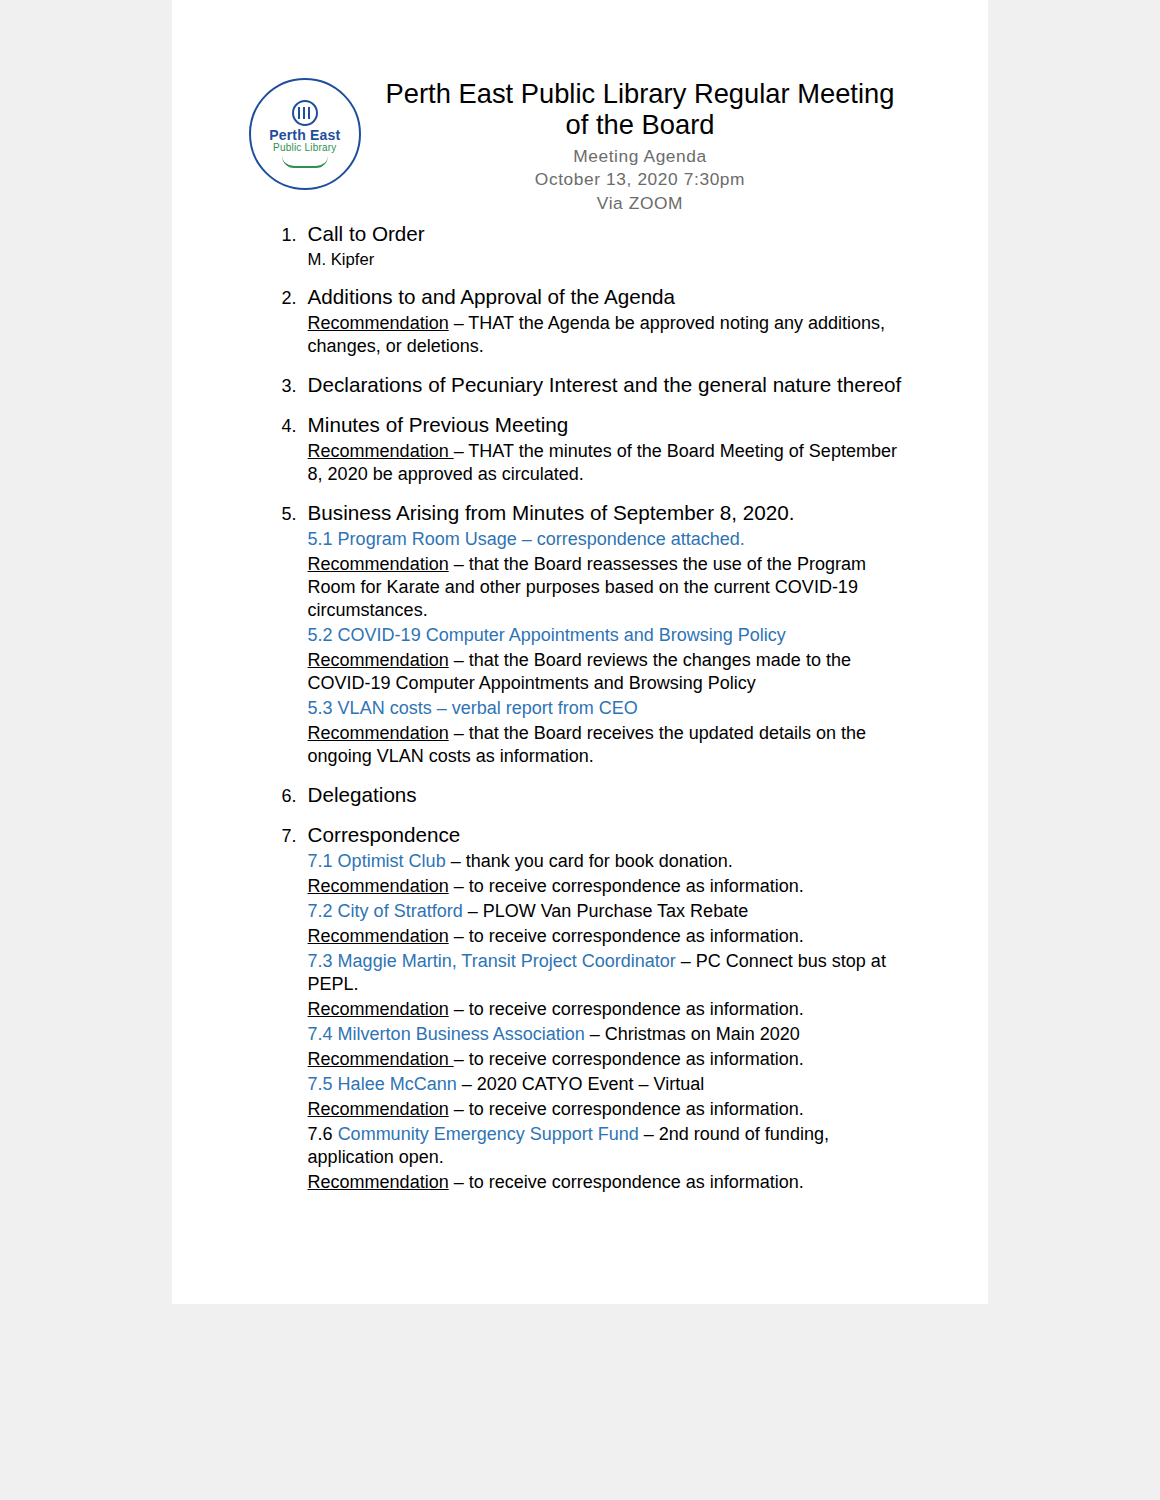Perth East
Public Library
Perth East Public Library Regular Meeting of the Board
Meeting Agenda
October 13, 2020 7:30pm
Via ZOOM
Call to Order
M. Kipfer
Additions to and Approval of the Agenda
Recommendation – THAT the Agenda be approved noting any additions, changes, or deletions.
Declarations of Pecuniary Interest and the general nature thereof
Minutes of Previous Meeting
Recommendation – THAT the minutes of the Board Meeting of September 8, 2020 be approved as circulated.
Business Arising from Minutes of September 8, 2020.
5.1 Program Room Usage – correspondence attached.
Recommendation – that the Board reassesses the use of the Program Room for Karate and other purposes based on the current COVID-19 circumstances.
5.2 COVID-19 Computer Appointments and Browsing Policy
Recommendation – that the Board reviews the changes made to the COVID-19 Computer Appointments and Browsing Policy
5.3 VLAN costs – verbal report from CEO
Recommendation – that the Board receives the updated details on the ongoing VLAN costs as information.
Delegations
Correspondence
7.1 Optimist Club – thank you card for book donation.
Recommendation – to receive correspondence as information.
7.2 City of Stratford – PLOW Van Purchase Tax Rebate
Recommendation – to receive correspondence as information.
7.3 Maggie Martin, Transit Project Coordinator – PC Connect bus stop at PEPL.
Recommendation – to receive correspondence as information.
7.4 Milverton Business Association – Christmas on Main 2020
Recommendation – to receive correspondence as information.
7.5 Halee McCann – 2020 CATYO Event – Virtual
Recommendation – to receive correspondence as information.
7.6 Community Emergency Support Fund – 2nd round of funding, application open.
Recommendation – to receive correspondence as information.